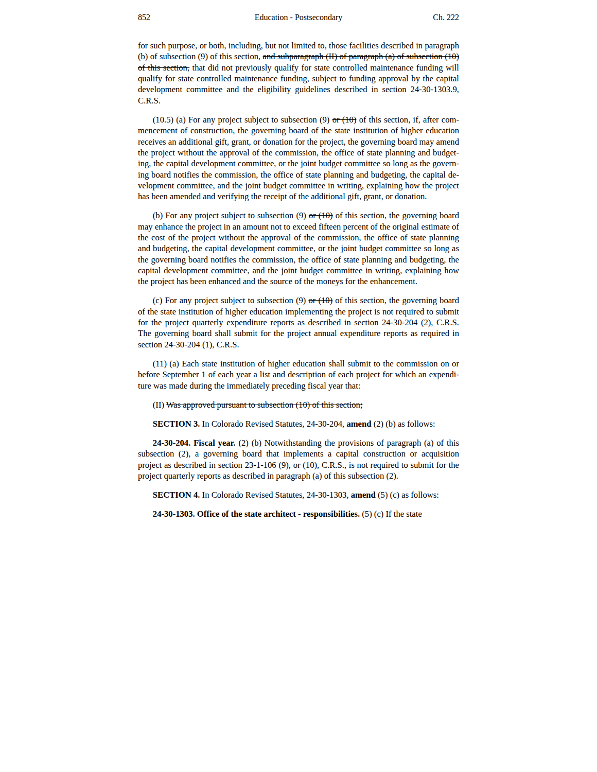852 Education - Postsecondary Ch. 222
for such purpose, or both, including, but not limited to, those facilities described in paragraph (b) of subsection (9) of this section, and subparagraph (II) of paragraph (a) of subsection (10) of this section, that did not previously qualify for state controlled maintenance funding will qualify for state controlled maintenance funding, subject to funding approval by the capital development committee and the eligibility guidelines described in section 24-30-1303.9, C.R.S.
(10.5) (a) For any project subject to subsection (9) or (10) of this section, if, after commencement of construction, the governing board of the state institution of higher education receives an additional gift, grant, or donation for the project, the governing board may amend the project without the approval of the commission, the office of state planning and budgeting, the capital development committee, or the joint budget committee so long as the governing board notifies the commission, the office of state planning and budgeting, the capital development committee, and the joint budget committee in writing, explaining how the project has been amended and verifying the receipt of the additional gift, grant, or donation.
(b) For any project subject to subsection (9) or (10) of this section, the governing board may enhance the project in an amount not to exceed fifteen percent of the original estimate of the cost of the project without the approval of the commission, the office of state planning and budgeting, the capital development committee, or the joint budget committee so long as the governing board notifies the commission, the office of state planning and budgeting, the capital development committee, and the joint budget committee in writing, explaining how the project has been enhanced and the source of the moneys for the enhancement.
(c) For any project subject to subsection (9) or (10) of this section, the governing board of the state institution of higher education implementing the project is not required to submit for the project quarterly expenditure reports as described in section 24-30-204 (2), C.R.S. The governing board shall submit for the project annual expenditure reports as required in section 24-30-204 (1), C.R.S.
(11) (a) Each state institution of higher education shall submit to the commission on or before September 1 of each year a list and description of each project for which an expenditure was made during the immediately preceding fiscal year that:
(II) Was approved pursuant to subsection (10) of this section;
SECTION 3. In Colorado Revised Statutes, 24-30-204, amend (2) (b) as follows:
24-30-204. Fiscal year. (2) (b) Notwithstanding the provisions of paragraph (a) of this subsection (2), a governing board that implements a capital construction or acquisition project as described in section 23-1-106 (9), or (10), C.R.S., is not required to submit for the project quarterly reports as described in paragraph (a) of this subsection (2).
SECTION 4. In Colorado Revised Statutes, 24-30-1303, amend (5) (c) as follows:
24-30-1303. Office of the state architect - responsibilities. (5) (c) If the state